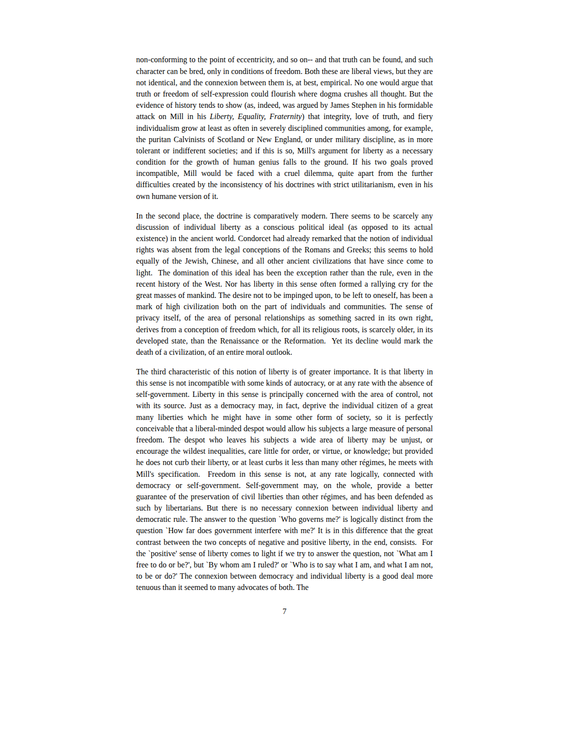non-conforming to the point of eccentricity, and so on-- and that truth can be found, and such character can be bred, only in conditions of freedom. Both these are liberal views, but they are not identical, and the connexion between them is, at best, empirical. No one would argue that truth or freedom of self-expression could flourish where dogma crushes all thought. But the evidence of history tends to show (as, indeed, was argued by James Stephen in his formidable attack on Mill in his Liberty, Equality, Fraternity) that integrity, love of truth, and fiery individualism grow at least as often in severely disciplined communities among, for example, the puritan Calvinists of Scotland or New England, or under military discipline, as in more tolerant or indifferent societies; and if this is so, Mill's argument for liberty as a necessary condition for the growth of human genius falls to the ground. If his two goals proved incompatible, Mill would be faced with a cruel dilemma, quite apart from the further difficulties created by the inconsistency of his doctrines with strict utilitarianism, even in his own humane version of it.
In the second place, the doctrine is comparatively modern. There seems to be scarcely any discussion of individual liberty as a conscious political ideal (as opposed to its actual existence) in the ancient world. Condorcet had already remarked that the notion of individual rights was absent from the legal conceptions of the Romans and Greeks; this seems to hold equally of the Jewish, Chinese, and all other ancient civilizations that have since come to light. The domination of this ideal has been the exception rather than the rule, even in the recent history of the West. Nor has liberty in this sense often formed a rallying cry for the great masses of mankind. The desire not to be impinged upon, to be left to oneself, has been a mark of high civilization both on the part of individuals and communities. The sense of privacy itself, of the area of personal relationships as something sacred in its own right, derives from a conception of freedom which, for all its religious roots, is scarcely older, in its developed state, than the Renaissance or the Reformation. Yet its decline would mark the death of a civilization, of an entire moral outlook.
The third characteristic of this notion of liberty is of greater importance. It is that liberty in this sense is not incompatible with some kinds of autocracy, or at any rate with the absence of self-government. Liberty in this sense is principally concerned with the area of control, not with its source. Just as a democracy may, in fact, deprive the individual citizen of a great many liberties which he might have in some other form of society, so it is perfectly conceivable that a liberal-minded despot would allow his subjects a large measure of personal freedom. The despot who leaves his subjects a wide area of liberty may be unjust, or encourage the wildest inequalities, care little for order, or virtue, or knowledge; but provided he does not curb their liberty, or at least curbs it less than many other régimes, he meets with Mill's specification. Freedom in this sense is not, at any rate logically, connected with democracy or self-government. Self-government may, on the whole, provide a better guarantee of the preservation of civil liberties than other régimes, and has been defended as such by libertarians. But there is no necessary connexion between individual liberty and democratic rule. The answer to the question `Who governs me?' is logically distinct from the question `How far does government interfere with me?' It is in this difference that the great contrast between the two concepts of negative and positive liberty, in the end, consists. For the `positive' sense of liberty comes to light if we try to answer the question, not `What am I free to do or be?', but `By whom am I ruled?' or `Who is to say what I am, and what I am not, to be or do?' The connexion between democracy and individual liberty is a good deal more tenuous than it seemed to many advocates of both. The
7